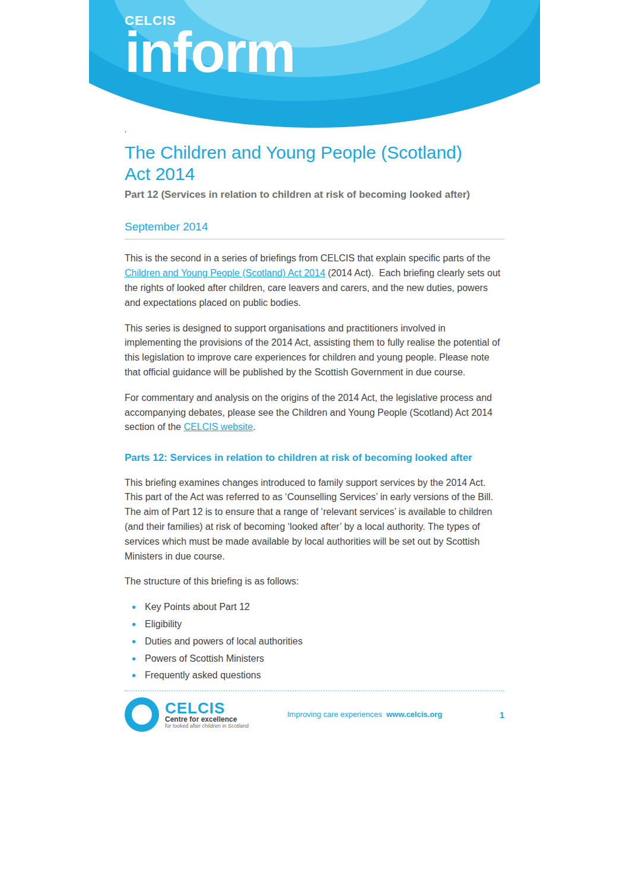CELCIS
inform
‘
The Children and Young People (Scotland)Act 2014
Part 12 (Services in relation to children at risk of becoming looked after)
September 2014
This is the second in a series of briefings from CELCIS that explain specific parts of the Children and Young People (Scotland) Act 2014 (2014 Act). Each briefing clearly sets out the rights of looked after children, care leavers and carers, and the new duties, powers and expectations placed on public bodies.
This series is designed to support organisations and practitioners involved in implementing the provisions of the 2014 Act, assisting them to fully realise the potential of this legislation to improve care experiences for children and young people. Please note that official guidance will be published by the Scottish Government in due course.
For commentary and analysis on the origins of the 2014 Act, the legislative process and accompanying debates, please see the Children and Young People (Scotland) Act 2014 section of the CELCIS website.
Parts 12: Services in relation to children at risk of becoming looked after
This briefing examines changes introduced to family support services by the 2014 Act. This part of the Act was referred to as ‘Counselling Services’ in early versions of the Bill. The aim of Part 12 is to ensure that a range of ‘relevant services’ is available to children (and their families) at risk of becoming ‘looked after’ by a local authority. The types of services which must be made available by local authorities will be set out by Scottish Ministers in due course.
The structure of this briefing is as follows:
Key Points about Part 12
Eligibility
Duties and powers of local authorities
Powers of Scottish Ministers
Frequently asked questions
CELCIS
Centre for excellence
for looked after children in Scotland
Improving care experiences www.celcis.org
1